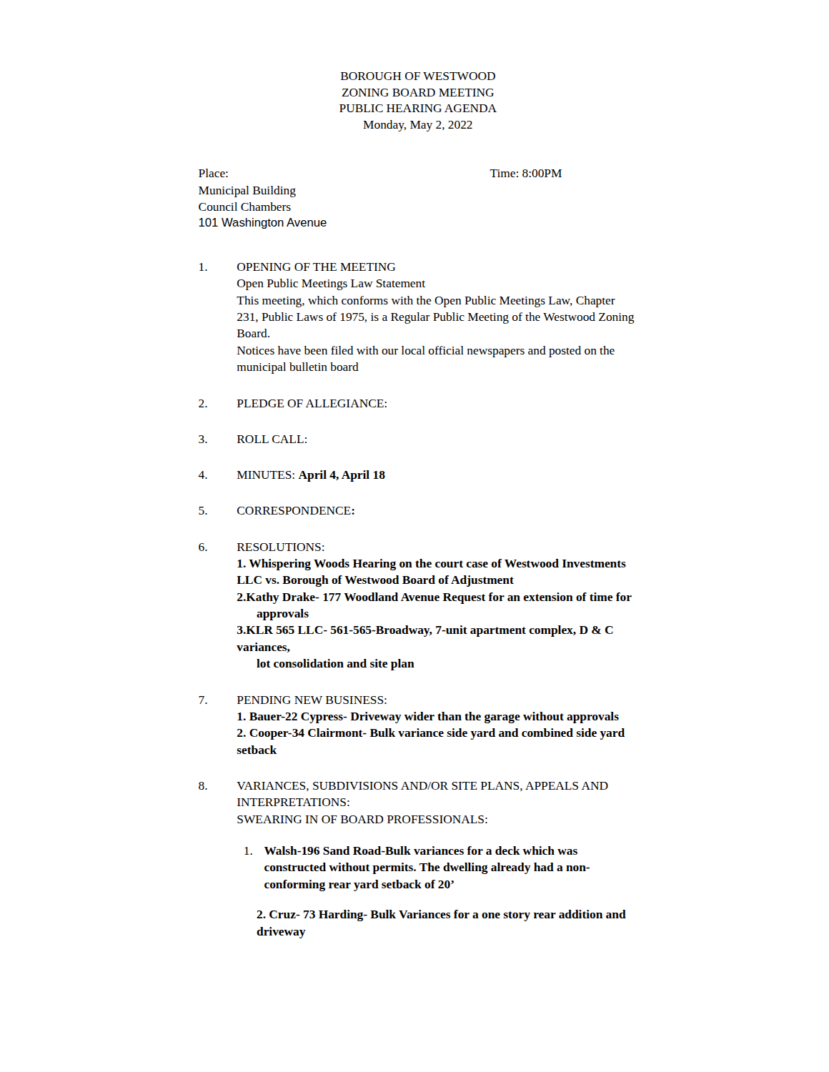BOROUGH OF WESTWOOD
ZONING BOARD MEETING
PUBLIC HEARING AGENDA
Monday, May 2, 2022
Place: Time: 8:00PM
Municipal Building
Council Chambers
101 Washington Avenue
1.
OPENING OF THE MEETING
Open Public Meetings Law Statement
This meeting, which conforms with the Open Public Meetings Law, Chapter 231, Public Laws of 1975, is a Regular Public Meeting of the Westwood Zoning Board.
Notices have been filed with our local official newspapers and posted on the municipal bulletin board
2.
PLEDGE OF ALLEGIANCE:
3.
ROLL CALL:
4.
MINUTES: April 4, April 18
5.
CORRESPONDENCE:
6.
RESOLUTIONS:
1. Whispering Woods Hearing on the court case of Westwood Investments LLC vs. Borough of Westwood Board of Adjustment
2.Kathy Drake- 177 Woodland Avenue Request for an extension of time for
approvals
3.KLR 565 LLC- 561-565-Broadway, 7-unit apartment complex, D & C variances,
lot consolidation and site plan
7.
PENDING NEW BUSINESS:
1. Bauer-22 Cypress- Driveway wider than the garage without approvals
2. Cooper-34 Clairmont- Bulk variance side yard and combined side yard setback
8.
VARIANCES, SUBDIVISIONS AND/OR SITE PLANS, APPEALS AND INTERPRETATIONS:
SWEARING IN OF BOARD PROFESSIONALS:
1. Walsh-196 Sand Road-Bulk variances for a deck which was constructed without permits. The dwelling already had a non-conforming rear yard setback of 20’
2. Cruz- 73 Harding- Bulk Variances for a one story rear addition and driveway